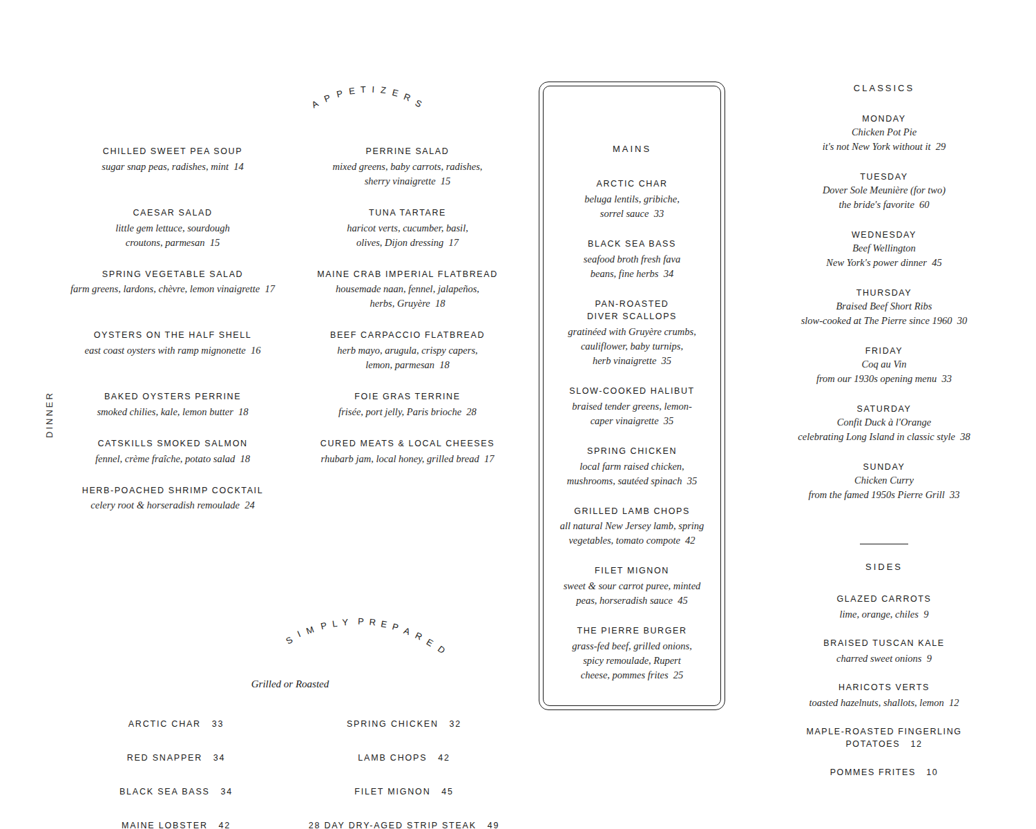DINNER
A P P E T I Z E R S
CHILLED SWEET PEA SOUP
sugar snap peas, radishes, mint 14
PERRINE SALAD
mixed greens, baby carrots, radishes,
sherry vinaigrette 15
CAESAR SALAD
little gem lettuce, sourdough
croutons, parmesan 15
TUNA TARTARE
haricot verts, cucumber, basil,
olives, Dijon dressing 17
SPRING VEGETABLE SALAD
farm greens, lardons, chèvre, lemon vinaigrette 17
MAINE CRAB IMPERIAL FLATBREAD
housemade naan, fennel, jalapeños,
herbs, Gruyère 18
OYSTERS ON THE HALF SHELL
east coast oysters with ramp mignonette 16
BEEF CARPACCIO FLATBREAD
herb mayo, arugula, crispy capers,
lemon, parmesan 18
BAKED OYSTERS PERRINE
smoked chilies, kale, lemon butter 18
FOIE GRAS TERRINE
frisée, port jelly, Paris brioche 28
CATSKILLS SMOKED SALMON
fennel, crème fraîche, potato salad 18
CURED MEATS & LOCAL CHEESES
rhubarb jam, local honey, grilled bread 17
HERB-POACHED SHRIMP COCKTAIL
celery root & horseradish remoulade 24
S I M P L Y P R E P A R E D
Grilled or Roasted
ARCTIC CHAR 33
SPRING CHICKEN 32
RED SNAPPER 34
LAMB CHOPS 42
BLACK SEA BASS 34
FILET MIGNON 45
MAINE LOBSTER 42
28 DAY DRY-AGED STRIP STEAK 49
MAINS
ARCTIC CHAR
beluga lentils, gribiche,
sorrel sauce 33
BLACK SEA BASS
seafood broth fresh fava
beans, fine herbs 34
PAN-ROASTED
DIVER SCALLOPS
gratinéed with Gruyère crumbs,
cauliflower, baby turnips,
herb vinaigrette 35
SLOW-COOKED HALIBUT
braised tender greens, lemon-
caper vinaigrette 35
SPRING CHICKEN
local farm raised chicken,
mushrooms, sautéed spinach 35
GRILLED LAMB CHOPS
all natural New Jersey lamb, spring
vegetables, tomato compote 42
FILET MIGNON
sweet & sour carrot puree, minted
peas, horseradish sauce 45
THE PIERRE BURGER
grass-fed beef, grilled onions,
spicy remoulade, Rupert
cheese, pommes frites 25
CLASSICS
MONDAY
Chicken Pot Pie
it's not New York without it 29
TUESDAY
Dover Sole Meunière (for two)
the bride's favorite 60
WEDNESDAY
Beef Wellington
New York's power dinner 45
THURSDAY
Braised Beef Short Ribs
slow-cooked at The Pierre since 1960 30
FRIDAY
Coq au Vin
from our 1930s opening menu 33
SATURDAY
Confit Duck à l'Orange
celebrating Long Island in classic style 38
SUNDAY
Chicken Curry
from the famed 1950s Pierre Grill 33
SIDES
GLAZED CARROTS
lime, orange, chiles 9
BRAISED TUSCAN KALE
charred sweet onions 9
HARICOTS VERTS
toasted hazelnuts, shallots, lemon 12
MAPLE-ROASTED FINGERLING
POTATOES 12
POMMES FRITES 10